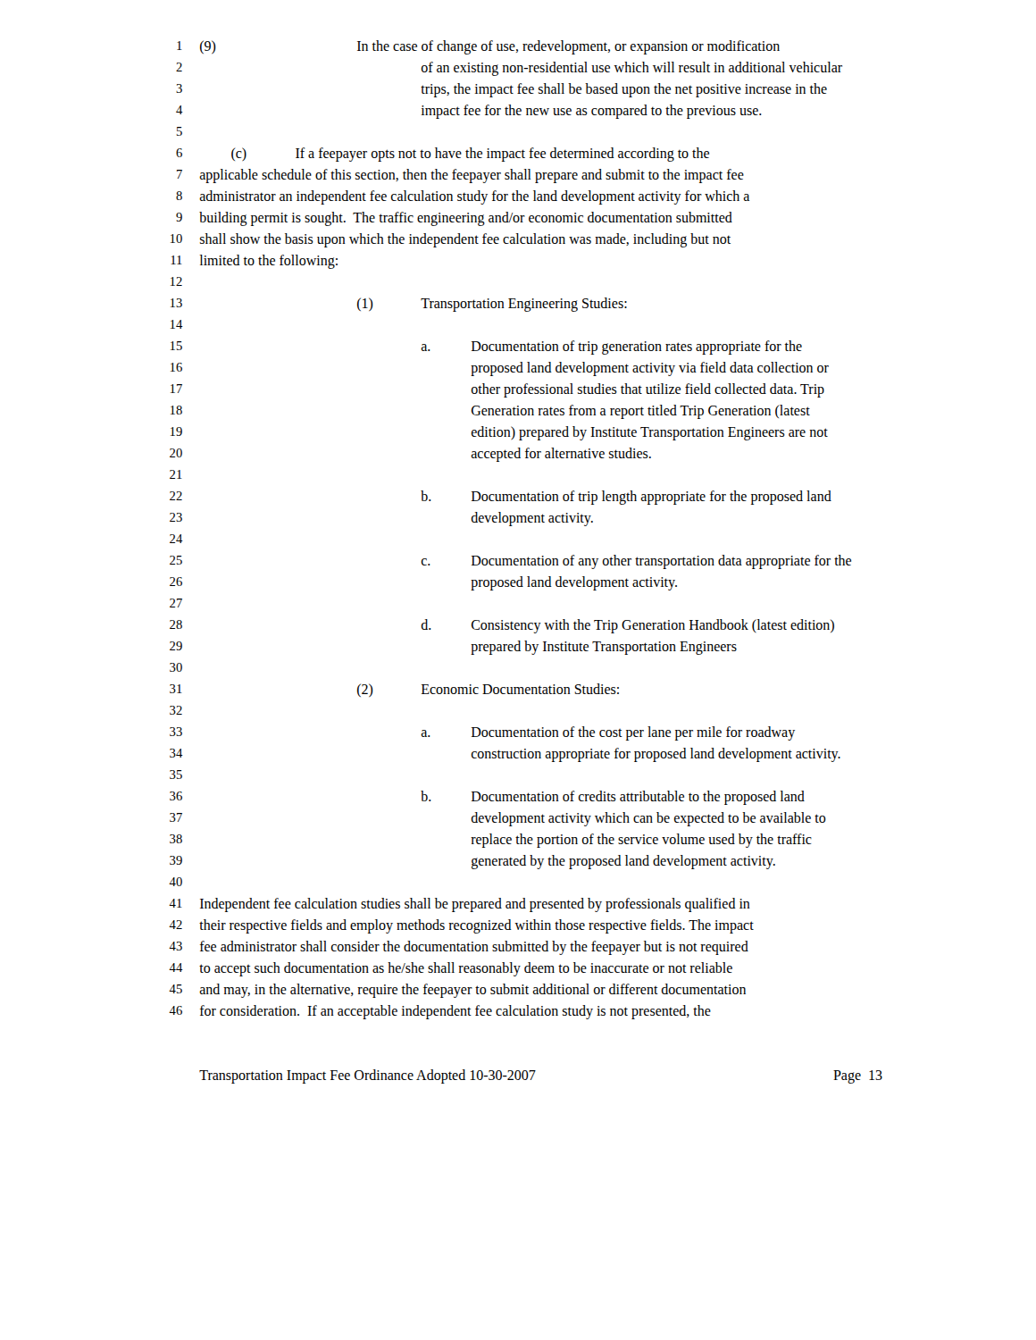(9) In the case of change of use, redevelopment, or expansion or modification
of an existing non-residential use which will result in additional vehicular
trips, the impact fee shall be based upon the net positive increase in the
impact fee for the new use as compared to the previous use.
(c) If a feepayer opts not to have the impact fee determined according to the
applicable schedule of this section, then the feepayer shall prepare and submit to the impact fee
administrator an independent fee calculation study for the land development activity for which a
building permit is sought. The traffic engineering and/or economic documentation submitted
shall show the basis upon which the independent fee calculation was made, including but not
limited to the following:
(1) Transportation Engineering Studies:
a. Documentation of trip generation rates appropriate for the
proposed land development activity via field data collection or
other professional studies that utilize field collected data. Trip
Generation rates from a report titled Trip Generation (latest
edition) prepared by Institute Transportation Engineers are not
accepted for alternative studies.
b. Documentation of trip length appropriate for the proposed land
development activity.
c. Documentation of any other transportation data appropriate for the
proposed land development activity.
d. Consistency with the Trip Generation Handbook (latest edition)
prepared by Institute Transportation Engineers
(2) Economic Documentation Studies:
a. Documentation of the cost per lane per mile for roadway
construction appropriate for proposed land development activity.
b. Documentation of credits attributable to the proposed land
development activity which can be expected to be available to
replace the portion of the service volume used by the traffic
generated by the proposed land development activity.
Independent fee calculation studies shall be prepared and presented by professionals qualified in
their respective fields and employ methods recognized within those respective fields. The impact
fee administrator shall consider the documentation submitted by the feepayer but is not required
to accept such documentation as he/she shall reasonably deem to be inaccurate or not reliable
and may, in the alternative, require the feepayer to submit additional or different documentation
for consideration. If an acceptable independent fee calculation study is not presented, the
Transportation Impact Fee Ordinance Adopted 10-30-2007 Page 13